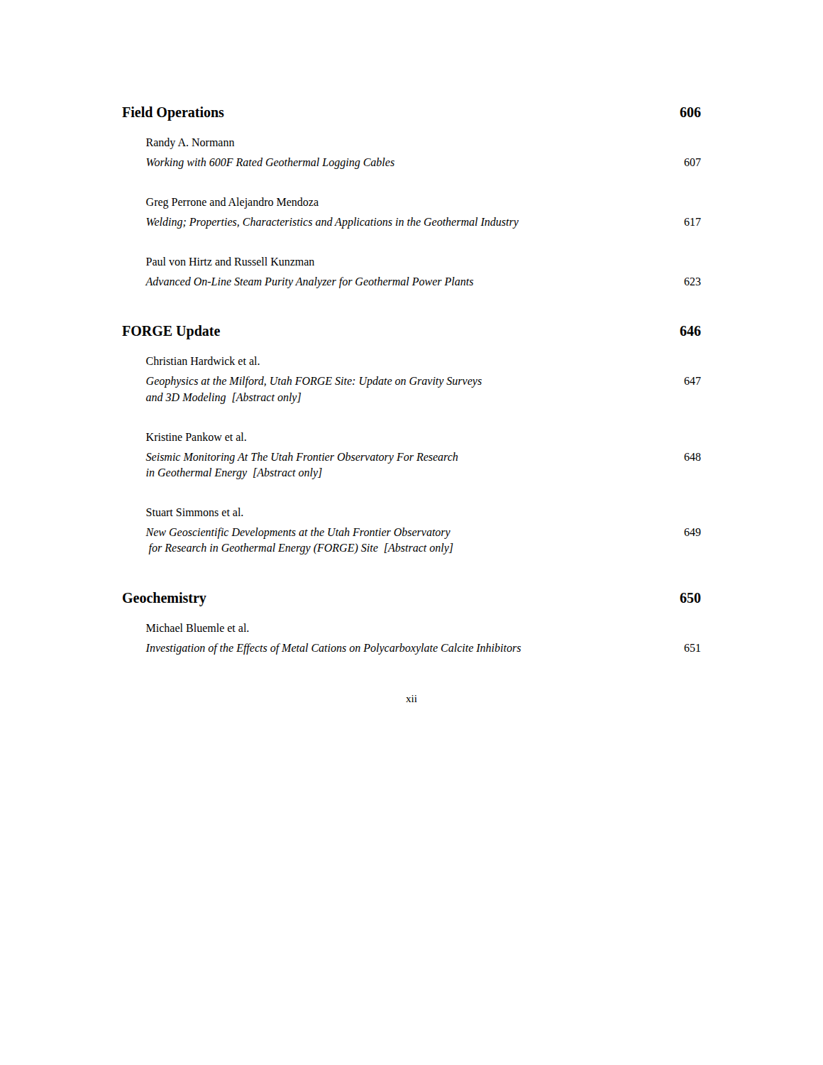Field Operations 606
Randy A. Normann
Working with 600F Rated Geothermal Logging Cables 607
Greg Perrone and Alejandro Mendoza
Welding; Properties, Characteristics and Applications in the Geothermal Industry 617
Paul von Hirtz and Russell Kunzman
Advanced On-Line Steam Purity Analyzer for Geothermal Power Plants 623
FORGE Update 646
Christian Hardwick et al.
Geophysics at the Milford, Utah FORGE Site: Update on Gravity Surveys
and 3D Modeling [Abstract only] 647
Kristine Pankow et al.
Seismic Monitoring At The Utah Frontier Observatory For Research
in Geothermal Energy [Abstract only] 648
Stuart Simmons et al.
New Geoscientific Developments at the Utah Frontier Observatory
for Research in Geothermal Energy (FORGE) Site [Abstract only] 649
Geochemistry 650
Michael Bluemle et al.
Investigation of the Effects of Metal Cations on Polycarboxylate Calcite Inhibitors 651
xii